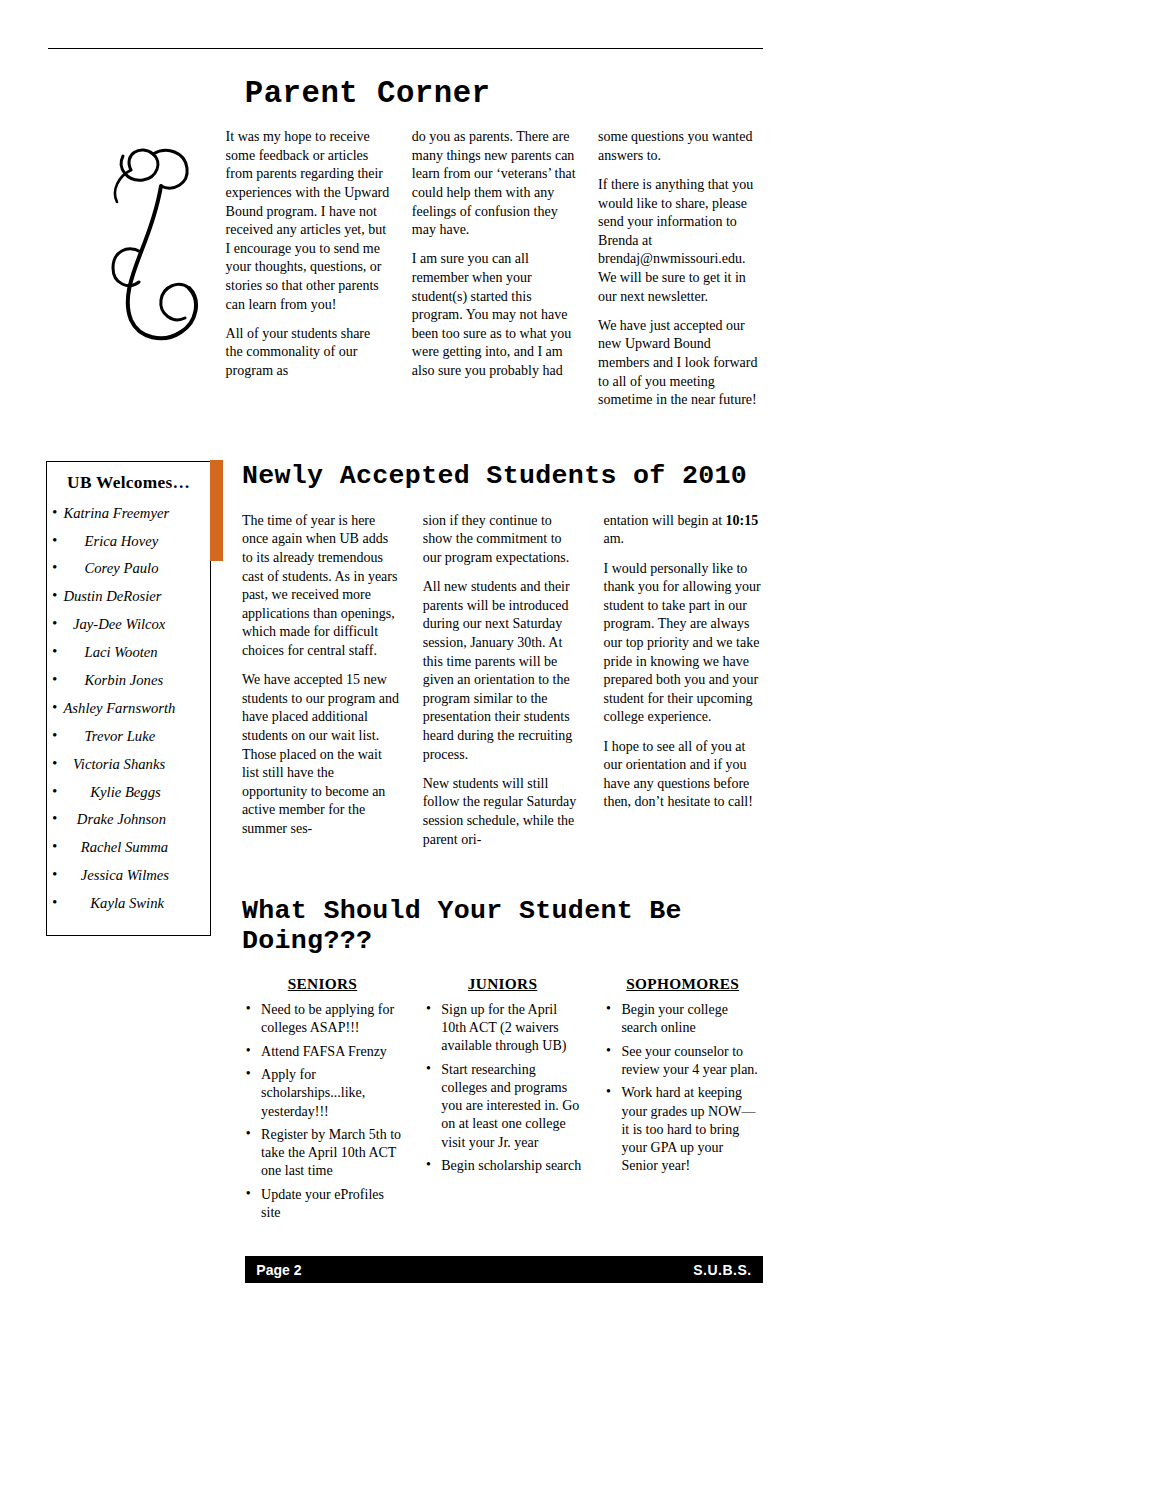Parent Corner
It was my hope to receive some feedback or articles from parents regarding their experiences with the Upward Bound program. I have not received any articles yet, but I encourage you to send me your thoughts, questions, or stories so that other parents can learn from you!
All of your students share the commonality of our program as
do you as parents. There are many things new parents can learn from our ‘veterans’ that could help them with any feelings of confusion they may have.
I am sure you can all remember when your student(s) started this program. You may not have been too sure as to what you were getting into, and I am also sure you probably had
some questions you wanted answers to.
If there is anything that you would like to share, please send your information to Brenda at brendaj@nwmissouri.edu. We will be sure to get it in our next newsletter.
We have just accepted our new Upward Bound members and I look forward to all of you meeting sometime in the near future!
UB Welcomes…
•Katrina Freemyer
•Erica Hovey
•Corey Paulo
•Dustin DeRosier
•Jay-Dee Wilcox
•Laci Wooten
•Korbin Jones
•Ashley Farnsworth
•Trevor Luke
•Victoria Shanks
•Kylie Beggs
•Drake Johnson
•Rachel Summa
•Jessica Wilmes
•Kayla Swink
Newly Accepted Students of 2010
The time of year is here once again when UB adds to its already tremendous cast of students. As in years past, we received more applications than openings, which made for difficult choices for central staff.
We have accepted 15 new students to our program and have placed additional students on our wait list. Those placed on the wait list still have the opportunity to become an active member for the summer ses-
sion if they continue to show the commitment to our program expectations.
All new students and their parents will be introduced during our next Saturday session, January 30th. At this time parents will be given an orientation to the program similar to the presentation their students heard during the recruiting process.
New students will still follow the regular Saturday session schedule, while the parent ori-
entation will begin at 10:15 am.
I would personally like to thank you for allowing your student to take part in our program. They are always our top priority and we take pride in knowing we have prepared both you and your student for their upcoming college experience.
I hope to see all of you at our orientation and if you have any questions before then, don’t hesitate to call!
What Should Your Student Be Doing???
SENIORS
Need to be applying for colleges ASAP!!!
Attend FAFSA Frenzy
Apply for scholarships...like, yesterday!!!
Register by March 5th to take the April 10th ACT one last time
Update your eProfiles site
JUNIORS
Sign up for the April 10th ACT (2 waivers available through UB)
Start researching colleges and programs you are interested in. Go on at least one college visit your Jr. year
Begin scholarship search
SOPHOMORES
Begin your college search online
See your counselor to review your 4 year plan.
Work hard at keeping your grades up NOW—it is too hard to bring your GPA up your Senior year!
Page 2 S.U.B.S.